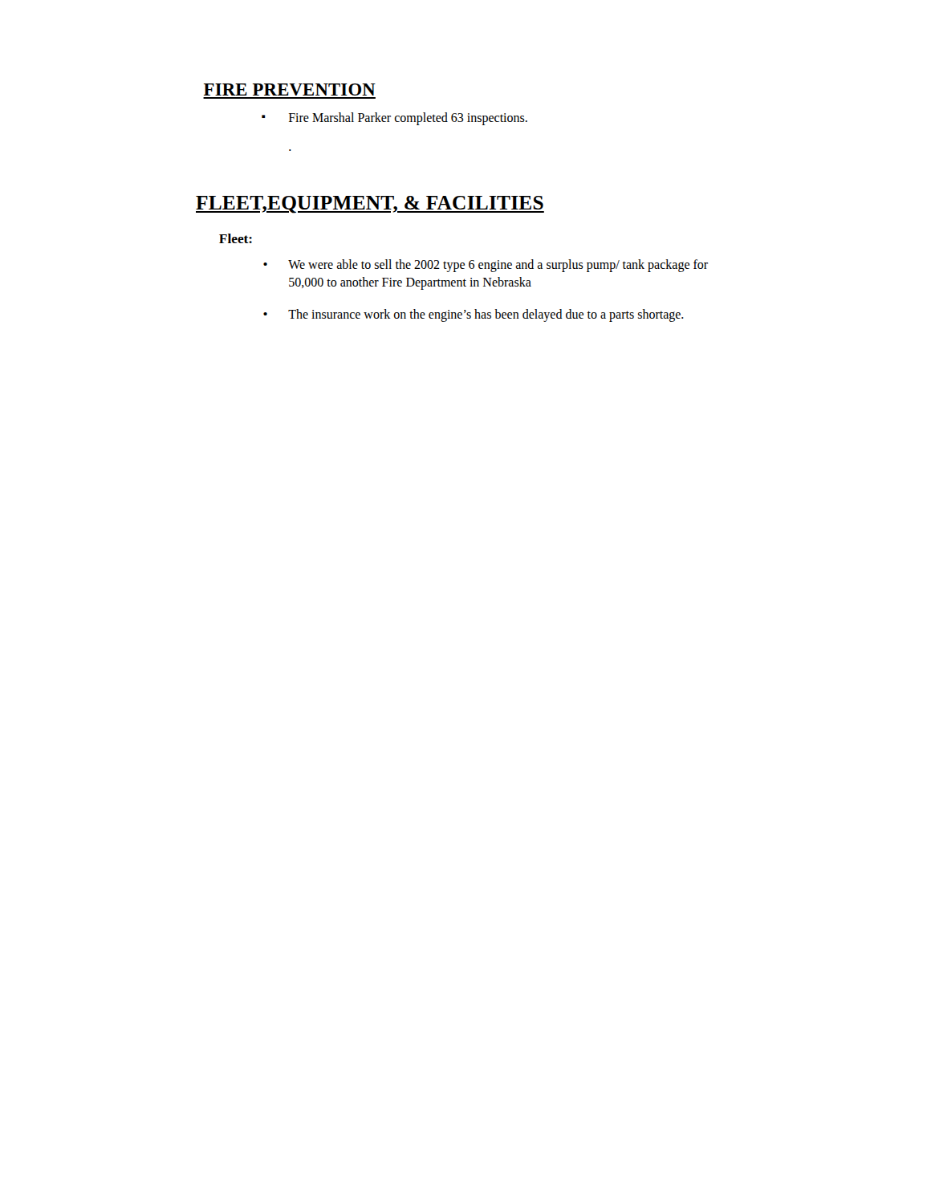FIRE PREVENTION
Fire Marshal Parker completed 63 inspections.
.
FLEET,EQUIPMENT, & FACILITIES
Fleet:
We were able to sell the 2002 type 6 engine and a surplus pump/ tank package for 50,000 to another Fire Department in Nebraska
The insurance work on the engine’s has been delayed due to a parts shortage.